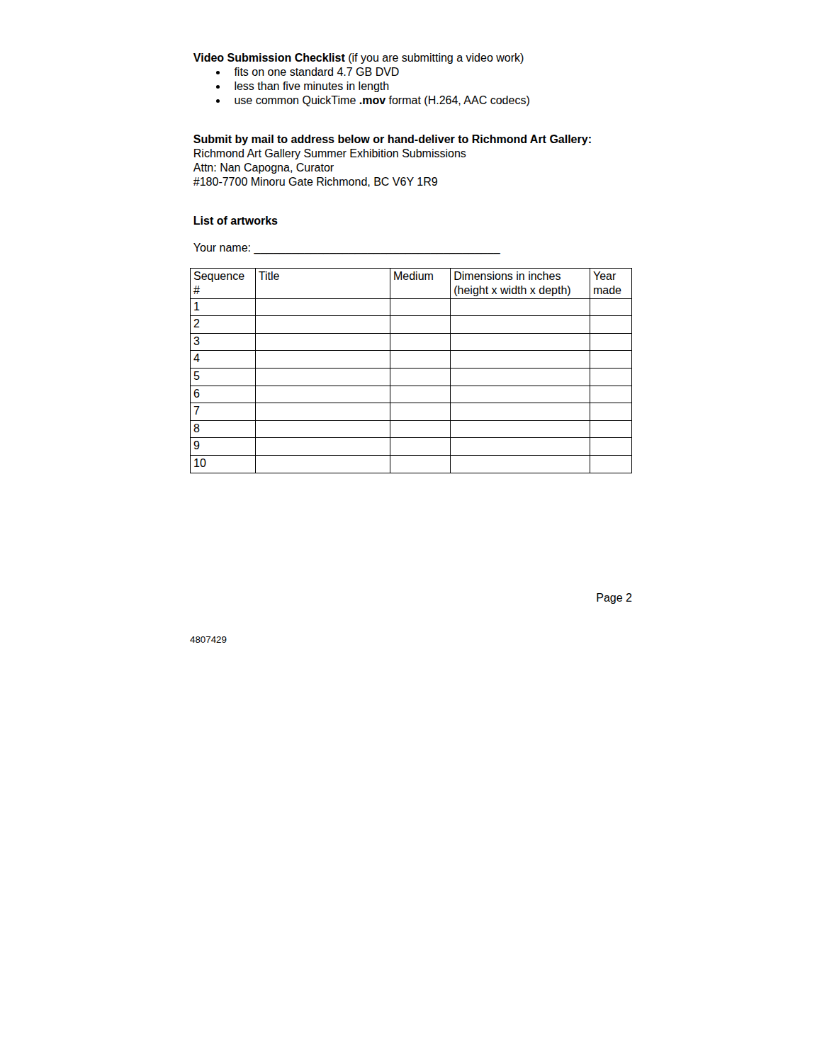Video Submission Checklist (if you are submitting a video work)
fits on one standard 4.7 GB DVD
less than five minutes in length
use common QuickTime .mov format (H.264, AAC codecs)
Submit by mail to address below or hand-deliver to Richmond Art Gallery:
Richmond Art Gallery Summer Exhibition Submissions
Attn: Nan Capogna, Curator
#180-7700 Minoru Gate Richmond, BC V6Y 1R9
List of artworks
Your name: _______________________________________
| Sequence # | Title | Medium | Dimensions in inches (height x width x depth) | Year made |
| --- | --- | --- | --- | --- |
| 1 | | | | |
| 2 | | | | |
| 3 | | | | |
| 4 | | | | |
| 5 | | | | |
| 6 | | | | |
| 7 | | | | |
| 8 | | | | |
| 9 | | | | |
| 10 | | | | |
Page 2
4807429